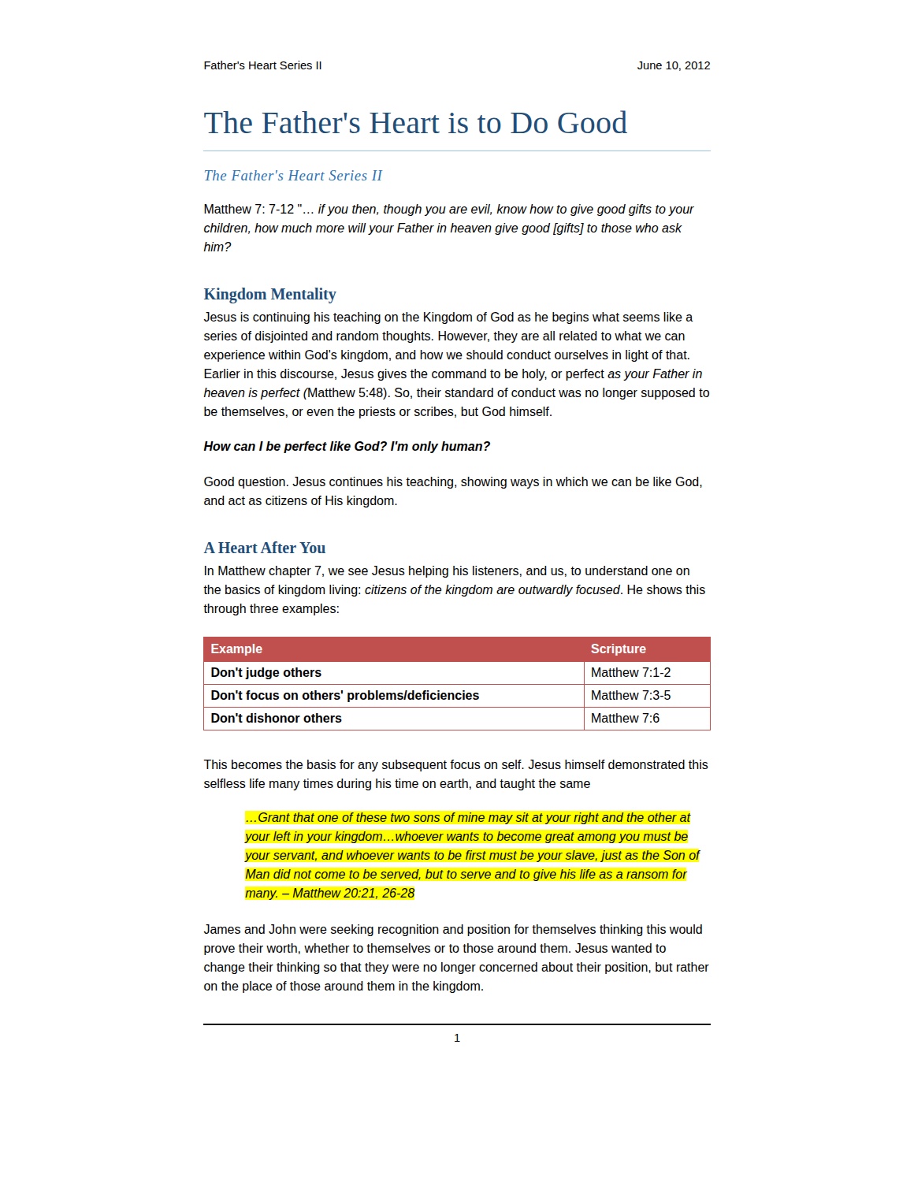Father's Heart Series II June 10, 2012
The Father's Heart is to Do Good
The Father's Heart Series II
Matthew 7: 7-12 "… if you then, though you are evil, know how to give good gifts to your children, how much more will your Father in heaven give good [gifts] to those who ask him?
Kingdom Mentality
Jesus is continuing his teaching on the Kingdom of God as he begins what seems like a series of disjointed and random thoughts. However, they are all related to what we can experience within God's kingdom, and how we should conduct ourselves in light of that. Earlier in this discourse, Jesus gives the command to be holy, or perfect as your Father in heaven is perfect (Matthew 5:48). So, their standard of conduct was no longer supposed to be themselves, or even the priests or scribes, but God himself.
How can I be perfect like God? I'm only human?
Good question. Jesus continues his teaching, showing ways in which we can be like God, and act as citizens of His kingdom.
A Heart After You
In Matthew chapter 7, we see Jesus helping his listeners, and us, to understand one on the basics of kingdom living: citizens of the kingdom are outwardly focused. He shows this through three examples:
| Example | Scripture |
| --- | --- |
| Don't judge others | Matthew 7:1-2 |
| Don't focus on others' problems/deficiencies | Matthew 7:3-5 |
| Don't dishonor others | Matthew 7:6 |
This becomes the basis for any subsequent focus on self. Jesus himself demonstrated this selfless life many times during his time on earth, and taught the same
…Grant that one of these two sons of mine may sit at your right and the other at your left in your kingdom…whoever wants to become great among you must be your servant, and whoever wants to be first must be your slave, just as the Son of Man did not come to be served, but to serve and to give his life as a ransom for many. – Matthew 20:21, 26-28
James and John were seeking recognition and position for themselves thinking this would prove their worth, whether to themselves or to those around them. Jesus wanted to change their thinking so that they were no longer concerned about their position, but rather on the place of those around them in the kingdom.
1